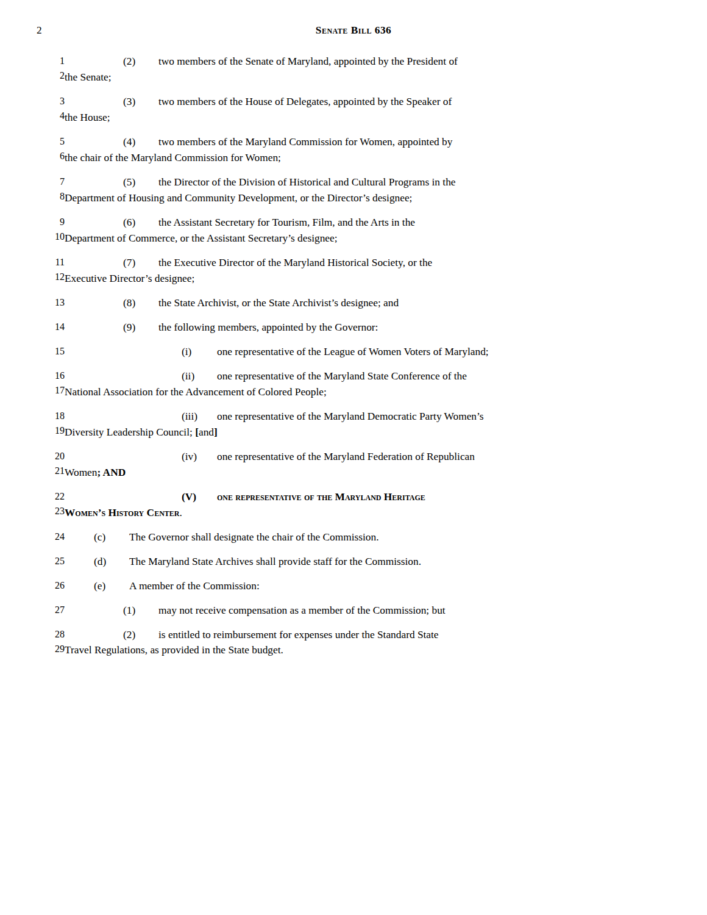2
Senate Bill 636
| 1 2 | (2) two members of the Senate of Maryland, appointed by the President of the Senate; |
| 3 4 | (3) two members of the House of Delegates, appointed by the Speaker of the House; |
| 5 6 | (4) two members of the Maryland Commission for Women, appointed by the chair of the Maryland Commission for Women; |
| 7 8 | (5) the Director of the Division of Historical and Cultural Programs in the Department of Housing and Community Development, or the Director’s designee; |
| 9 10 | (6) the Assistant Secretary for Tourism, Film, and the Arts in the Department of Commerce, or the Assistant Secretary’s designee; |
| 11 12 | (7) the Executive Director of the Maryland Historical Society, or the Executive Director’s designee; |
| 13 | (8) the State Archivist, or the State Archivist’s designee; and |
| 14 | (9) the following members, appointed by the Governor: |
| 15 | (i) one representative of the League of Women Voters of Maryland; |
| 16 17 | (ii) one representative of the Maryland State Conference of the National Association for the Advancement of Colored People; |
| 18 19 | (iii) one representative of the Maryland Democratic Party Women’s Diversity Leadership Council; [ and ] |
| 20 21 | (iv) one representative of the Maryland Federation of Republican Women ; AND |
| 22 23 | (V) one representative of the Maryland Heritage Women’s History Center . |
| 24 | (c) The Governor shall designate the chair of the Commission. |
| 25 | (d) The Maryland State Archives shall provide staff for the Commission. |
| 26 | (e) A member of the Commission: |
| 27 | (1) may not receive compensation as a member of the Commission; but |
| 28 29 | (2) is entitled to reimbursement for expenses under the Standard State Travel Regulations, as provided in the State budget. |